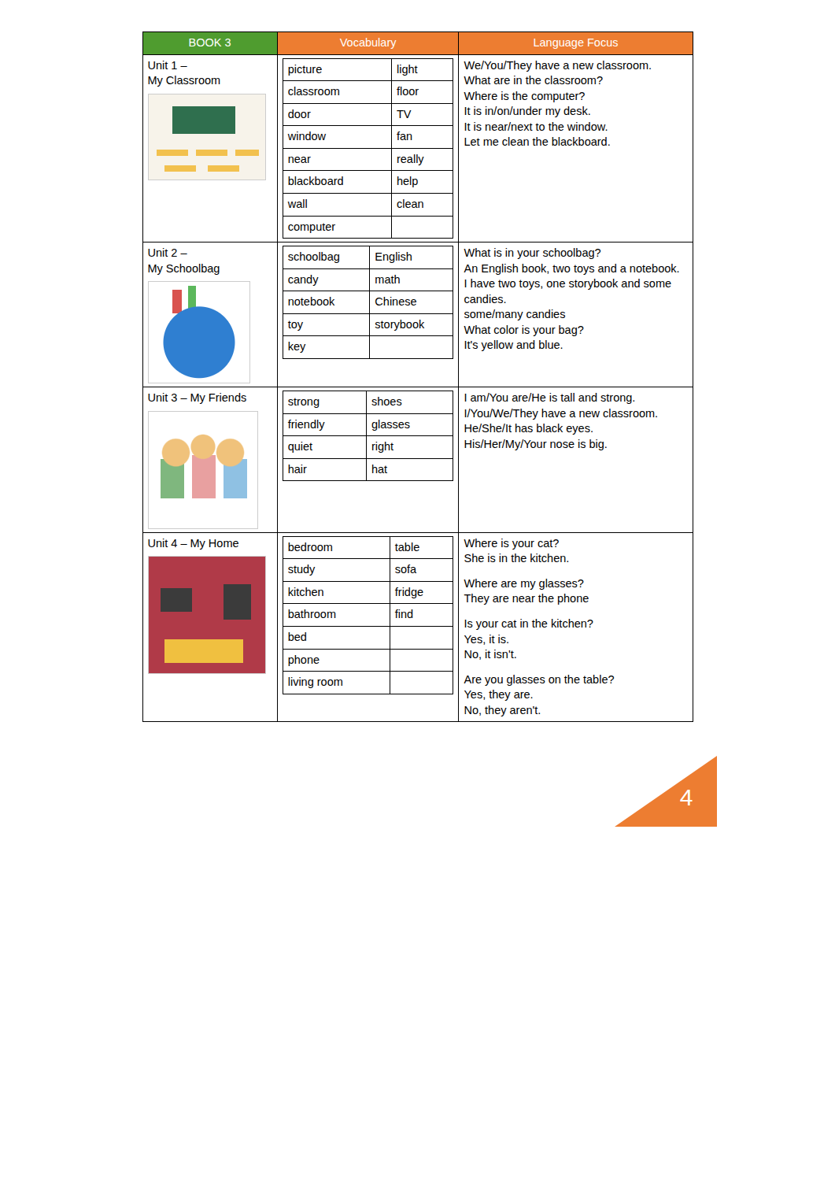| BOOK 3 | Vocabulary | Language Focus |
| --- | --- | --- |
| Unit 1 – My Classroom | / picture / light / / classroom / floor / / door / TV / / window / fan / / near / really / / blackboard / help / / wall / clean / / computer / / | We/You/They have a new classroom. What are in the classroom? Where is the computer? It is in/on/under my desk. It is near/next to the window. Let me clean the blackboard. |
| Unit 2 – My Schoolbag | / schoolbag / English / / candy / math / / notebook / Chinese / / toy / storybook / / key / / | What is in your schoolbag? An English book, two toys and a notebook. I have two toys, one storybook and some candies. some/many candies What color is your bag? It's yellow and blue. |
| Unit 3 – My Friends | / strong / shoes / / friendly / glasses / / quiet / right / / hair / hat / | I am/You are/He is tall and strong. I/You/We/They have a new classroom. He/She/It has black eyes. His/Her/My/Your nose is big. |
| Unit 4 – My Home | / bedroom / table / / study / sofa / / kitchen / fridge / / bathroom / find / / bed / / / phone / / / living room / / | Where is your cat? She is in the kitchen. Where are my glasses? They are near the phone Is your cat in the kitchen? Yes, it is. No, it isn't. Are you glasses on the table? Yes, they are. No, they aren't. |
4